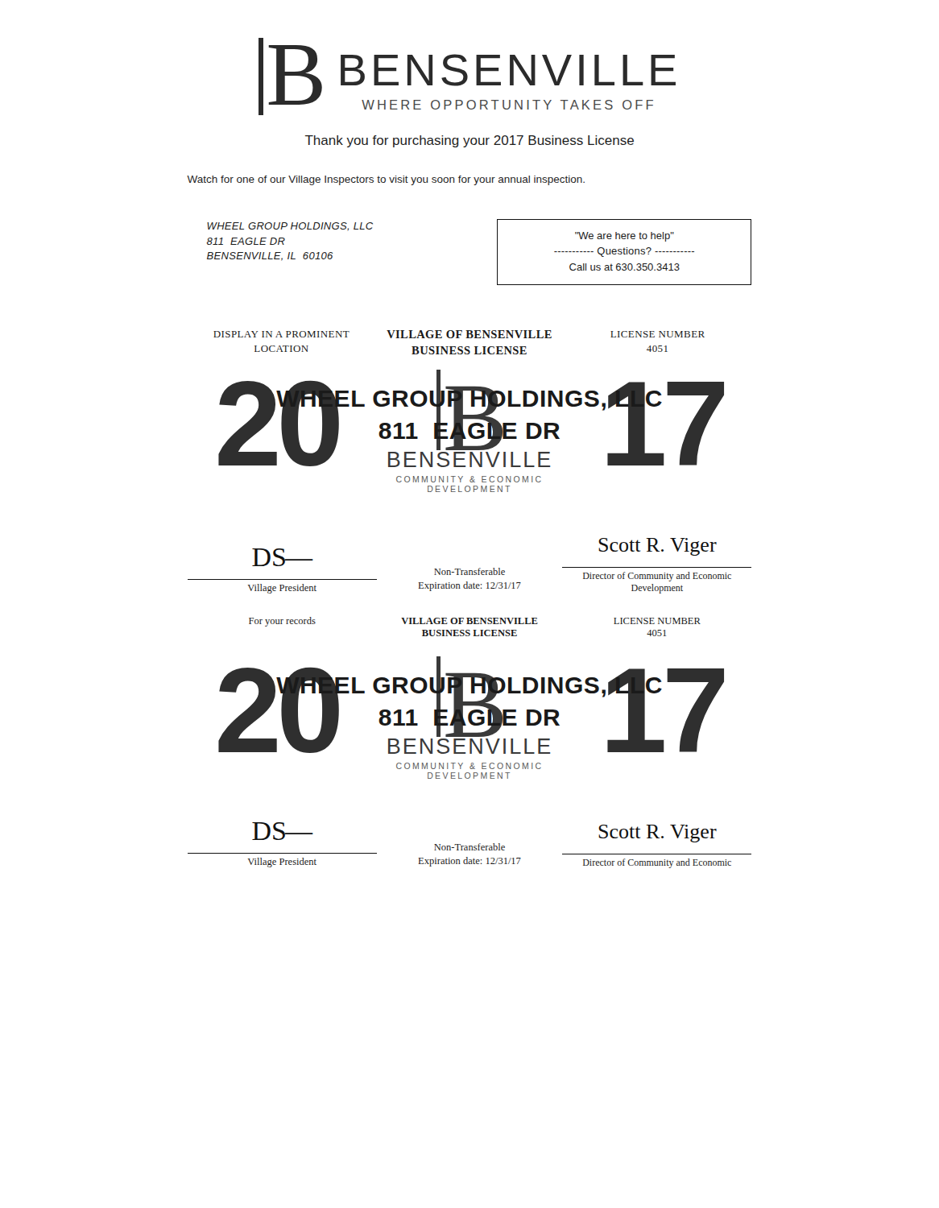B
BENSENVILLE
WHERE OPPORTUNITY TAKES OFF
Thank you for purchasing your 2017 Business License
Watch for one of our Village Inspectors to visit you soon for your annual inspection.
WHEEL GROUP HOLDINGS, LLC
811 EAGLE DR
BENSENVILLE, IL 60106
"We are here to help"
----------- Questions? -----------
Call us at 630.350.3413
DISPLAY IN A PROMINENT
LOCATION
VILLAGE OF BENSENVILLE
BUSINESS LICENSE
LICENSE NUMBER
4051
20 B 17
WHEEL GROUP HOLDINGS, LLC
811 EAGLE DR
BENSENVILLE
COMMUNITY & ECONOMIC DEVELOPMENT
DS—
Village President
Non-Transferable
Expiration date: 12/31/17
Scott R. Viger
Director of Community and Economic
Development
For your records VILLAGE OF BENSENVILLE
BUSINESS LICENSE LICENSE NUMBER
4051
20 B 17
WHEEL GROUP HOLDINGS, LLC
811 EAGLE DR
BENSENVILLE
COMMUNITY & ECONOMIC DEVELOPMENT
DS—
Village President
Non-Transferable
Expiration date: 12/31/17
Scott R. Viger
Director of Community and Economic